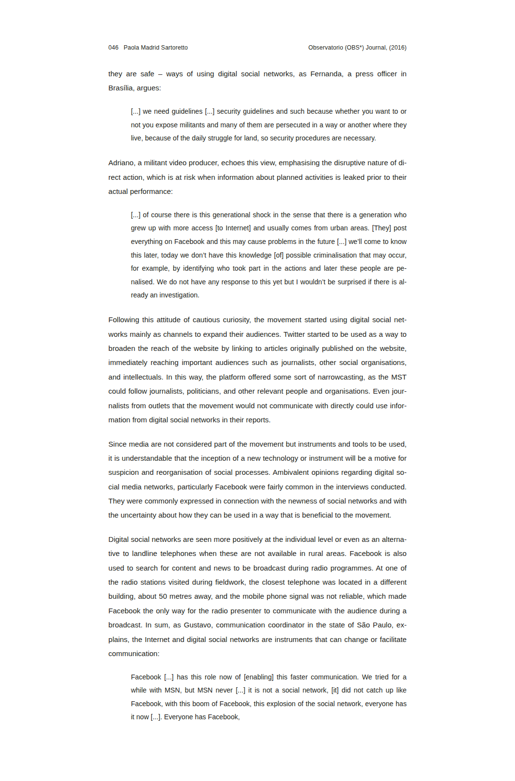046 Paola Madrid Sartoretto Observatorio (OBS*) Journal, (2016)
they are safe – ways of using digital social networks, as Fernanda, a press officer in Brasília, argues:
[...] we need guidelines [...] security guidelines and such because whether you want to or not you expose militants and many of them are persecuted in a way or another where they live, because of the daily struggle for land, so security procedures are necessary.
Adriano, a militant video producer, echoes this view, emphasising the disruptive nature of direct action, which is at risk when information about planned activities is leaked prior to their actual performance:
[...] of course there is this generational shock in the sense that there is a generation who grew up with more access [to Internet] and usually comes from urban areas. [They] post everything on Facebook and this may cause problems in the future [...] we’ll come to know this later, today we don’t have this knowledge [of] possible criminalisation that may occur, for example, by identifying who took part in the actions and later these people are penalised. We do not have any response to this yet but I wouldn’t be surprised if there is already an investigation.
Following this attitude of cautious curiosity, the movement started using digital social networks mainly as channels to expand their audiences. Twitter started to be used as a way to broaden the reach of the website by linking to articles originally published on the website, immediately reaching important audiences such as journalists, other social organisations, and intellectuals. In this way, the platform offered some sort of narrowcasting, as the MST could follow journalists, politicians, and other relevant people and organisations. Even journalists from outlets that the movement would not communicate with directly could use information from digital social networks in their reports.
Since media are not considered part of the movement but instruments and tools to be used, it is understandable that the inception of a new technology or instrument will be a motive for suspicion and reorganisation of social processes. Ambivalent opinions regarding digital social media networks, particularly Facebook were fairly common in the interviews conducted. They were commonly expressed in connection with the newness of social networks and with the uncertainty about how they can be used in a way that is beneficial to the movement.
Digital social networks are seen more positively at the individual level or even as an alternative to landline telephones when these are not available in rural areas. Facebook is also used to search for content and news to be broadcast during radio programmes. At one of the radio stations visited during fieldwork, the closest telephone was located in a different building, about 50 metres away, and the mobile phone signal was not reliable, which made Facebook the only way for the radio presenter to communicate with the audience during a broadcast. In sum, as Gustavo, communication coordinator in the state of São Paulo, explains, the Internet and digital social networks are instruments that can change or facilitate communication:
Facebook [...] has this role now of [enabling] this faster communication. We tried for a while with MSN, but MSN never [...] it is not a social network, [it] did not catch up like Facebook, with this boom of Facebook, this explosion of the social network, everyone has it now [...]. Everyone has Facebook,